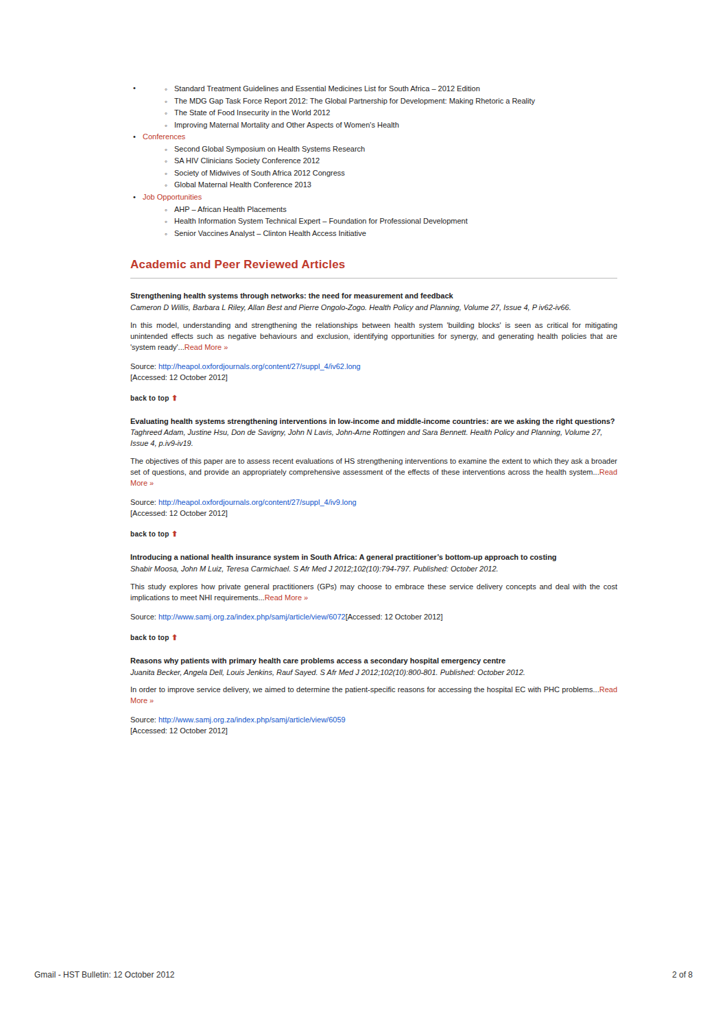Standard Treatment Guidelines and Essential Medicines List for South Africa – 2012 Edition
The MDG Gap Task Force Report 2012: The Global Partnership for Development: Making Rhetoric a Reality
The State of Food Insecurity in the World 2012
Improving Maternal Mortality and Other Aspects of Women's Health
Conferences
Second Global Symposium on Health Systems Research
SA HIV Clinicians Society Conference 2012
Society of Midwives of South Africa 2012 Congress
Global Maternal Health Conference 2013
Job Opportunities
AHP – African Health Placements
Health Information System Technical Expert – Foundation for Professional Development
Senior Vaccines Analyst – Clinton Health Access Initiative
Academic and Peer Reviewed Articles
Strengthening health systems through networks: the need for measurement and feedback
Cameron D Willis, Barbara L Riley, Allan Best and Pierre Ongolo-Zogo. Health Policy and Planning, Volume 27, Issue 4, P iv62-iv66.
In this model, understanding and strengthening the relationships between health system 'building blocks' is seen as critical for mitigating unintended effects such as negative behaviours and exclusion, identifying opportunities for synergy, and generating health policies that are 'system ready'...Read More »
Source: http://heapol.oxfordjournals.org/content/27/suppl_4/iv62.long
[Accessed: 12 October 2012]
back to top ⬆
Evaluating health systems strengthening interventions in low-income and middle-income countries: are we asking the right questions?
Taghreed Adam, Justine Hsu, Don de Savigny, John N Lavis, John-Arne Rottingen and Sara Bennett. Health Policy and Planning, Volume 27, Issue 4, p.iv9-iv19.
The objectives of this paper are to assess recent evaluations of HS strengthening interventions to examine the extent to which they ask a broader set of questions, and provide an appropriately comprehensive assessment of the effects of these interventions across the health system...Read More »
Source: http://heapol.oxfordjournals.org/content/27/suppl_4/iv9.long
[Accessed: 12 October 2012]
back to top ⬆
Introducing a national health insurance system in South Africa: A general practitioner’s bottom-up approach to costing
Shabir Moosa, John M Luiz, Teresa Carmichael. S Afr Med J 2012;102(10):794-797. Published: October 2012.
This study explores how private general practitioners (GPs) may choose to embrace these service delivery concepts and deal with the cost implications to meet NHI requirements...Read More »
Source: http://www.samj.org.za/index.php/samj/article/view/6072[Accessed: 12 October 2012]
back to top ⬆
Reasons why patients with primary health care problems access a secondary hospital emergency centre
Juanita Becker, Angela Dell, Louis Jenkins, Rauf Sayed. S Afr Med J 2012;102(10):800-801. Published: October 2012.
In order to improve service delivery, we aimed to determine the patient-specific reasons for accessing the hospital EC with PHC problems...Read More »
Source: http://www.samj.org.za/index.php/samj/article/view/6059
[Accessed: 12 October 2012]
Gmail - HST Bulletin: 12 October 2012
2 of 8